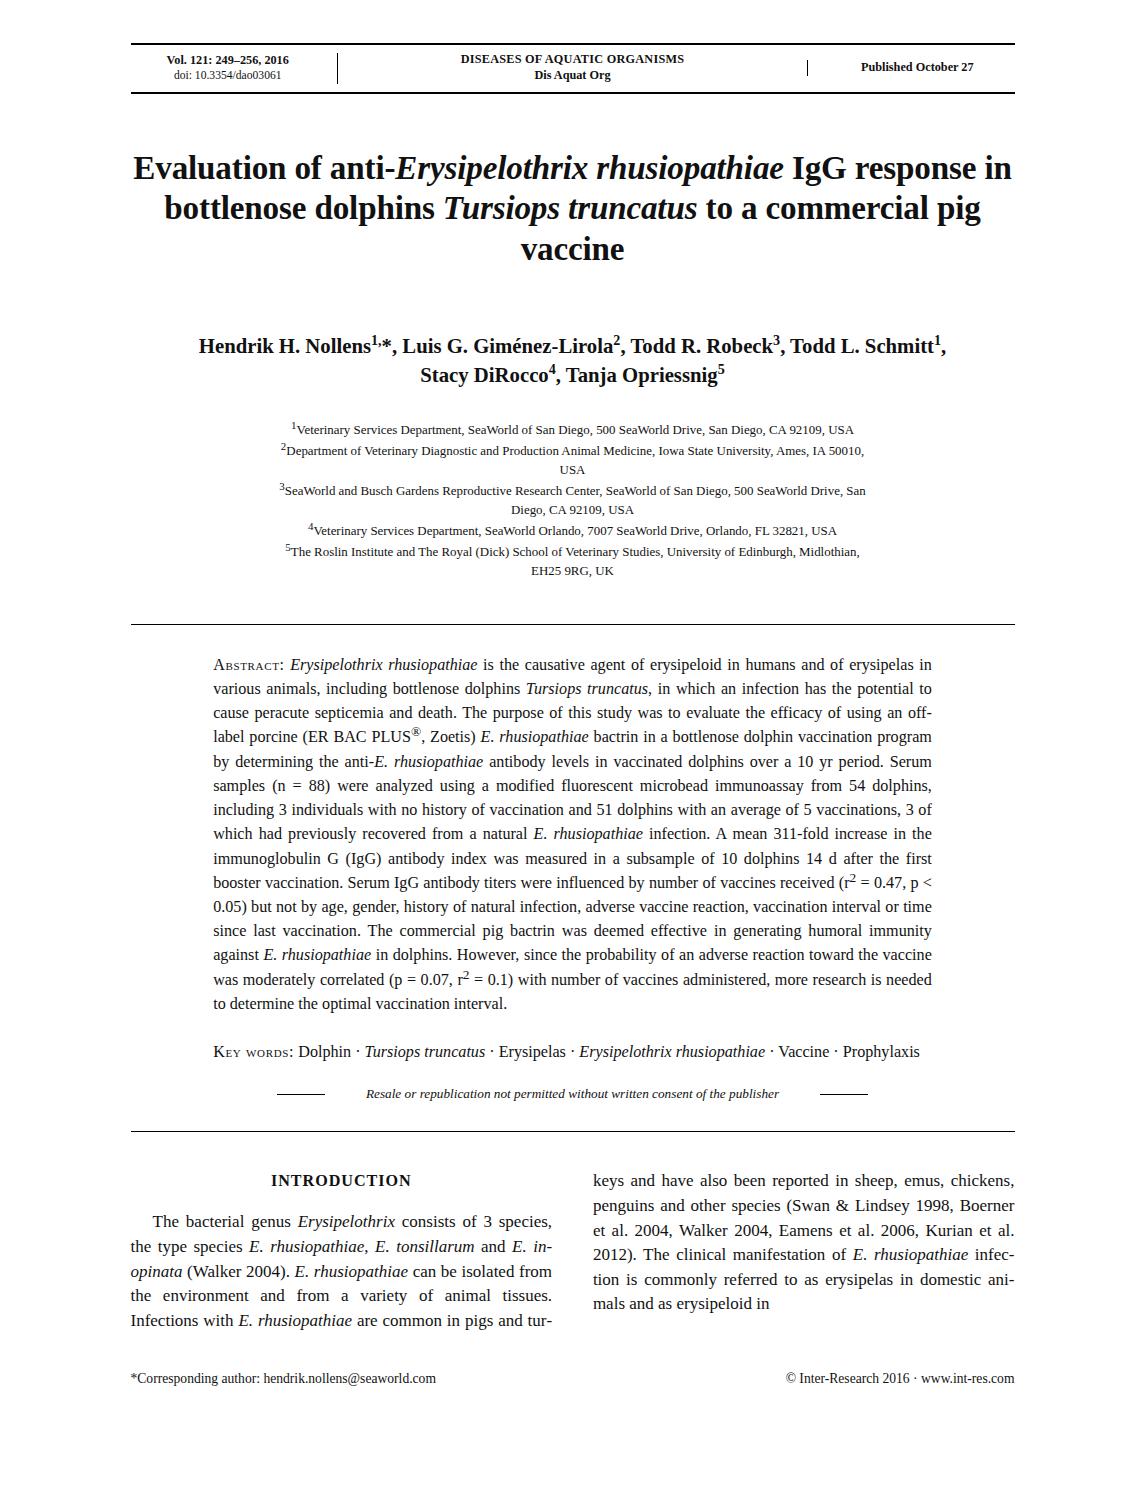Vol. 121: 249–256, 2016
doi: 10.3354/dao03061
Diseases of Aquatic Organisms
Dis Aquat Org
Published October 27
Evaluation of anti-Erysipelothrix rhusiopathiae IgG response in bottlenose dolphins Tursiops truncatus to a commercial pig vaccine
Hendrik H. Nollens1,*, Luis G. Giménez-Lirola2, Todd R. Robeck3, Todd L. Schmitt1,
Stacy DiRocco4, Tanja Opriessnig5
1Veterinary Services Department, SeaWorld of San Diego, 500 SeaWorld Drive, San Diego, CA 92109, USA
2Department of Veterinary Diagnostic and Production Animal Medicine, Iowa State University, Ames, IA 50010, USA
3SeaWorld and Busch Gardens Reproductive Research Center, SeaWorld of San Diego, 500 SeaWorld Drive, San Diego, CA 92109, USA
4Veterinary Services Department, SeaWorld Orlando, 7007 SeaWorld Drive, Orlando, FL 32821, USA
5The Roslin Institute and The Royal (Dick) School of Veterinary Studies, University of Edinburgh, Midlothian, EH25 9RG, UK
Abstract: Erysipelothrix rhusiopathiae is the causative agent of erysipeloid in humans and of erysipelas in various animals, including bottlenose dolphins Tursiops truncatus, in which an infection has the potential to cause peracute septicemia and death. The purpose of this study was to evaluate the efficacy of using an off-label porcine (ER BAC PLUS®, Zoetis) E. rhusiopathiae bactrin in a bottlenose dolphin vaccination program by determining the anti-E. rhusiopathiae antibody levels in vaccinated dolphins over a 10 yr period. Serum samples (n = 88) were analyzed using a modified fluorescent microbead immunoassay from 54 dolphins, including 3 individuals with no history of vaccination and 51 dolphins with an average of 5 vaccinations, 3 of which had previously recovered from a natural E. rhusiopathiae infection. A mean 311-fold increase in the immunoglobulin G (IgG) antibody index was measured in a subsample of 10 dolphins 14 d after the first booster vaccination. Serum IgG antibody titers were influenced by number of vaccines received (r2 = 0.47, p < 0.05) but not by age, gender, history of natural infection, adverse vaccine reaction, vaccination interval or time since last vaccination. The commercial pig bactrin was deemed effective in generating humoral immunity against E. rhusiopathiae in dolphins. However, since the probability of an adverse reaction toward the vaccine was moderately correlated (p = 0.07, r2 = 0.1) with number of vaccines administered, more research is needed to determine the optimal vaccination interval.
Key words: Dolphin · Tursiops truncatus · Erysipelas · Erysipelothrix rhusiopathiae · Vaccine · Prophylaxis
Resale or republication not permitted without written consent of the publisher
Introduction
The bacterial genus Erysipelothrix consists of 3 species, the type species E. rhusiopathiae, E. tonsillarum and E. inopinata (Walker 2004). E. rhusiopathiae can be isolated from the environment and from a variety of animal tissues. Infections with E. rhusiopathiae are common in pigs and turkeys and have also been reported in sheep, emus, chickens, penguins and other species (Swan & Lindsey 1998, Boerner et al. 2004, Walker 2004, Eamens et al. 2006, Kurian et al. 2012). The clinical manifestation of E. rhusiopathiae infection is commonly referred to as erysipelas in domestic animals and as erysipeloid in
*Corresponding author: hendrik.nollens@seaworld.com
© Inter-Research 2016 · www.int-res.com